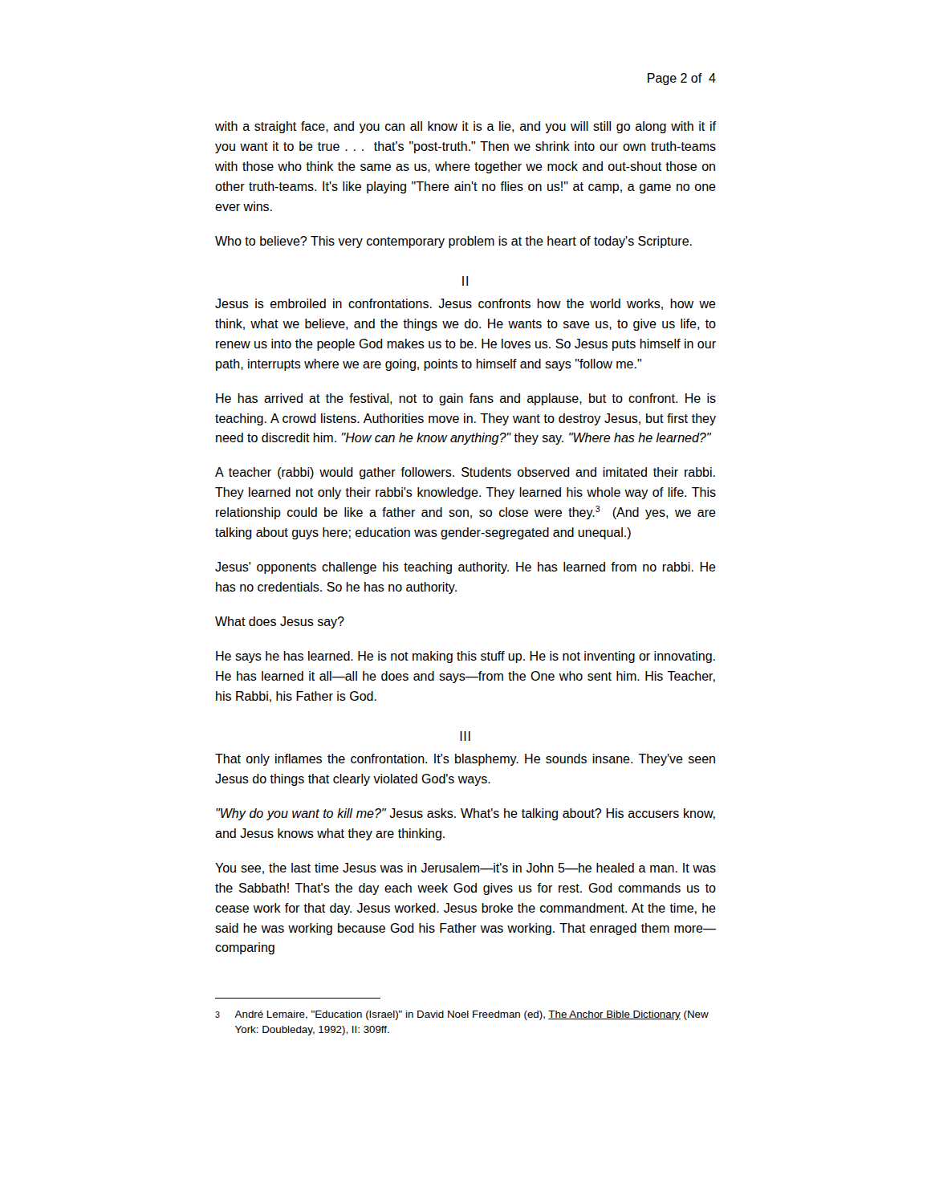Page 2 of 4
with a straight face, and you can all know it is a lie, and you will still go along with it if you want it to be true . . . that's "post-truth." Then we shrink into our own truth-teams with those who think the same as us, where together we mock and out-shout those on other truth-teams. It's like playing "There ain't no flies on us!" at camp, a game no one ever wins.
Who to believe? This very contemporary problem is at the heart of today's Scripture.
II
Jesus is embroiled in confrontations. Jesus confronts how the world works, how we think, what we believe, and the things we do. He wants to save us, to give us life, to renew us into the people God makes us to be. He loves us. So Jesus puts himself in our path, interrupts where we are going, points to himself and says "follow me."
He has arrived at the festival, not to gain fans and applause, but to confront. He is teaching. A crowd listens. Authorities move in. They want to destroy Jesus, but first they need to discredit him. "How can he know anything?" they say. "Where has he learned?"
A teacher (rabbi) would gather followers. Students observed and imitated their rabbi. They learned not only their rabbi's knowledge. They learned his whole way of life. This relationship could be like a father and son, so close were they.3 (And yes, we are talking about guys here; education was gender-segregated and unequal.)
Jesus' opponents challenge his teaching authority. He has learned from no rabbi. He has no credentials. So he has no authority.
What does Jesus say?
He says he has learned. He is not making this stuff up. He is not inventing or innovating. He has learned it all—all he does and says—from the One who sent him. His Teacher, his Rabbi, his Father is God.
III
That only inflames the confrontation. It's blasphemy. He sounds insane. They've seen Jesus do things that clearly violated God's ways.
"Why do you want to kill me?" Jesus asks. What's he talking about? His accusers know, and Jesus knows what they are thinking.
You see, the last time Jesus was in Jerusalem—it's in John 5—he healed a man. It was the Sabbath! That's the day each week God gives us for rest. God commands us to cease work for that day. Jesus worked. Jesus broke the commandment. At the time, he said he was working because God his Father was working. That enraged them more—comparing
3
André Lemaire, "Education (Israel)" in David Noel Freedman (ed), The Anchor Bible Dictionary (New York: Doubleday, 1992), II: 309ff.